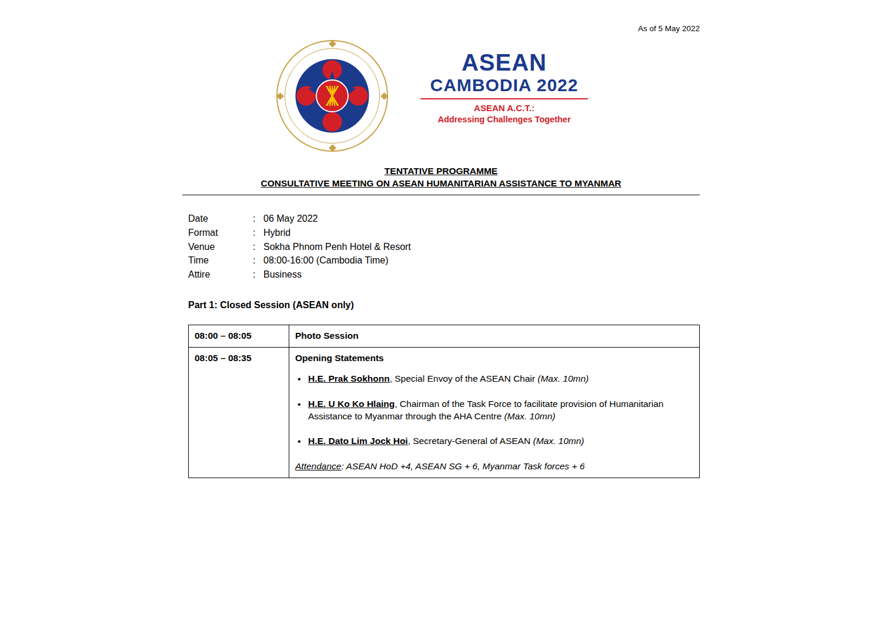As of 5 May 2022
ASEAN
CAMBODIA 2022
ASEAN A.C.T.:
Addressing Challenges Together
TENTATIVE PROGRAMME
CONSULTATIVE MEETING ON ASEAN HUMANITARIAN ASSISTANCE TO MYANMAR
| Date | : | 06 May 2022 |
| Format | : | Hybrid |
| Venue | : | Sokha Phnom Penh Hotel & Resort |
| Time | : | 08:00-16:00 (Cambodia Time) |
| Attire | : | Business |
Part 1: Closed Session (ASEAN only)
| 08:00 – 08:05 | Photo Session |
| 08:05 – 08:35 | Opening Statements H.E. Prak Sokhonn , Special Envoy of the ASEAN Chair (Max. 10mn) H.E. U Ko Ko Hlaing , Chairman of the Task Force to facilitate provision of Humanitarian Assistance to Myanmar through the AHA Centre (Max. 10mn) H.E. Dato Lim Jock Hoi , Secretary-General of ASEAN (Max. 10mn) Attendance : ASEAN HoD +4, ASEAN SG + 6, Myanmar Task forces + 6 |